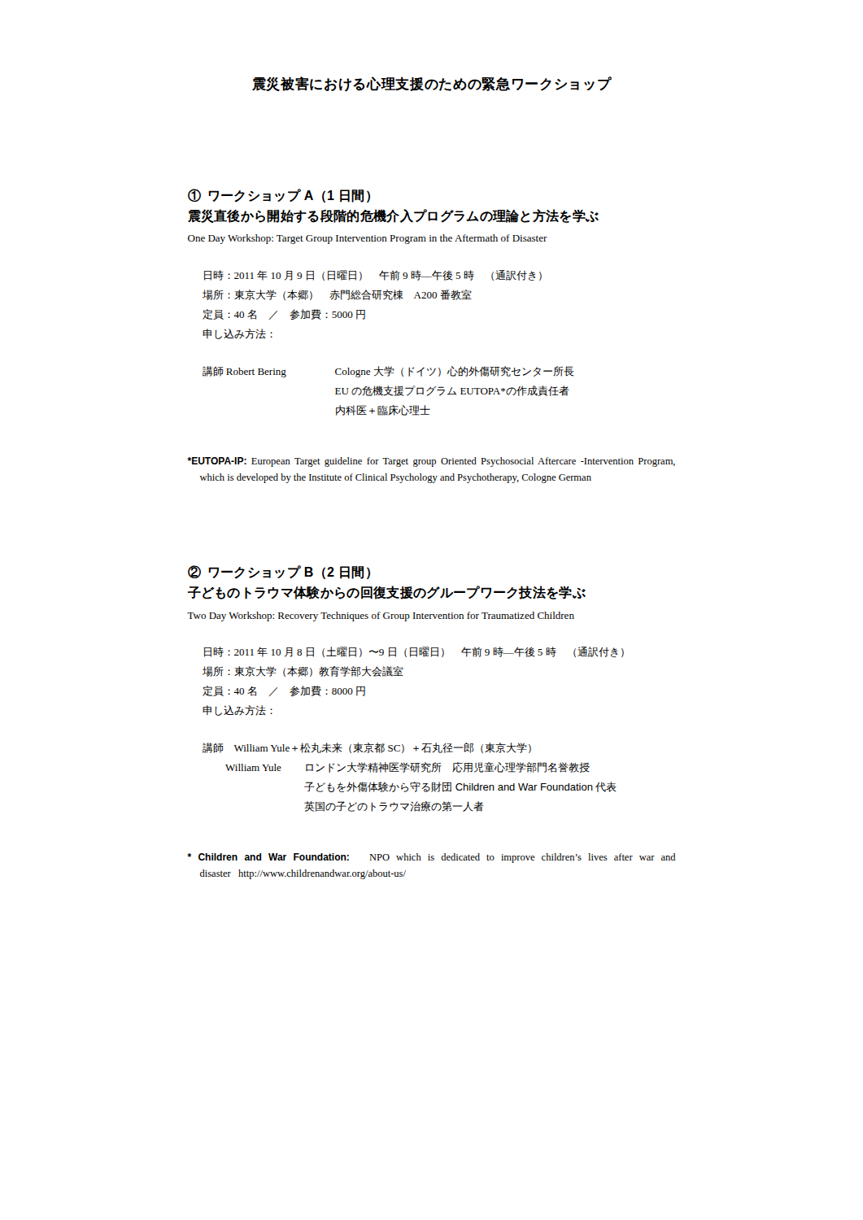震災被害における心理支援のための緊急ワークショップ
①ワークショップ A（1 日間）
震災直後から開始する段階的危機介入プログラムの理論と方法を学ぶ
One Day Workshop: Target Group Intervention Program in the Aftermath of Disaster
日時：2011 年 10 月 9 日（日曜日）　午前 9 時—午後 5 時　（通訳付き）
場所：東京大学（本郷）　赤門総合研究棟　A200 番教室
定員：40 名　／　参加費：5000 円
申し込み方法：
講師 Robert Bering Cologne 大学（ドイツ）心的外傷研究センター所長
講師 Robert Bering EU の危機支援プログラム EUTOPA*の作成責任者
講師 Robert Bering 内科医＋臨床心理士
*EUTOPA-IP: European Target guideline for Target group Oriented Psychosocial Aftercare -Intervention Program, which is developed by the Institute of Clinical Psychology and Psychotherapy, Cologne German
②ワークショップ B（2 日間）
子どものトラウマ体験からの回復支援のグループワーク技法を学ぶ
Two Day Workshop: Recovery Techniques of Group Intervention for Traumatized Children
日時：2011 年 10 月 8 日（土曜日）〜9 日（日曜日）　午前 9 時—午後 5 時　（通訳付き）
場所：東京大学（本郷）教育学部大会議室
定員：40 名　／　参加費：8000 円
申し込み方法：
講師　William Yule＋松丸未来（東京都 SC）＋石丸径一郎（東京大学）
William Yule ロンドン大学精神医学研究所　応用児童心理学部門名誉教授
William Yule 子どもを外傷体験から守る財団 Children and War Foundation 代表
William Yule 英国の子どのトラウマ治療の第一人者
* Children and War Foundation: NPO which is dedicated to improve children’s lives after war and disaster http://www.childrenandwar.org/about-us/